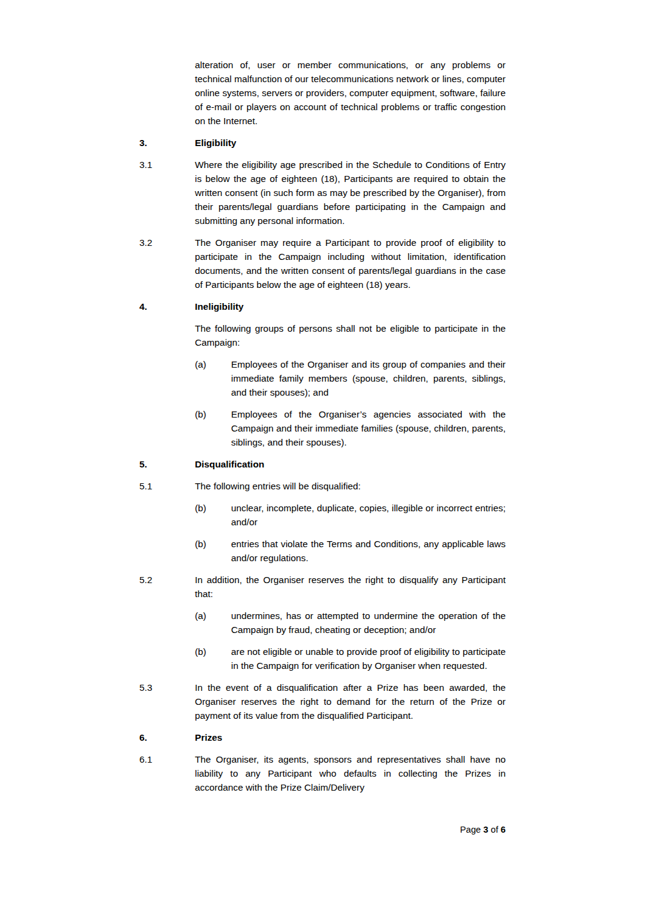alteration of, user or member communications, or any problems or technical malfunction of our telecommunications network or lines, computer online systems, servers or providers, computer equipment, software, failure of e-mail or players on account of technical problems or traffic congestion on the Internet.
3.
Eligibility
3.1
Where the eligibility age prescribed in the Schedule to Conditions of Entry is below the age of eighteen (18), Participants are required to obtain the written consent (in such form as may be prescribed by the Organiser), from their parents/legal guardians before participating in the Campaign and submitting any personal information.
3.2
The Organiser may require a Participant to provide proof of eligibility to participate in the Campaign including without limitation, identification documents, and the written consent of parents/legal guardians in the case of Participants below the age of eighteen (18) years.
4.
Ineligibility
The following groups of persons shall not be eligible to participate in the Campaign:
(a)
Employees of the Organiser and its group of companies and their immediate family members (spouse, children, parents, siblings, and their spouses); and
(b)
Employees of the Organiser’s agencies associated with the Campaign and their immediate families (spouse, children, parents, siblings, and their spouses).
5.
Disqualification
5.1
The following entries will be disqualified:
(b)
unclear, incomplete, duplicate, copies, illegible or incorrect entries; and/or
(b)
entries that violate the Terms and Conditions, any applicable laws and/or regulations.
5.2
In addition, the Organiser reserves the right to disqualify any Participant that:
(a)
undermines, has or attempted to undermine the operation of the Campaign by fraud, cheating or deception; and/or
(b)
are not eligible or unable to provide proof of eligibility to participate in the Campaign for verification by Organiser when requested.
5.3
In the event of a disqualification after a Prize has been awarded, the Organiser reserves the right to demand for the return of the Prize or payment of its value from the disqualified Participant.
6.
Prizes
6.1
The Organiser, its agents, sponsors and representatives shall have no liability to any Participant who defaults in collecting the Prizes in accordance with the Prize Claim/Delivery
Page 3 of 6